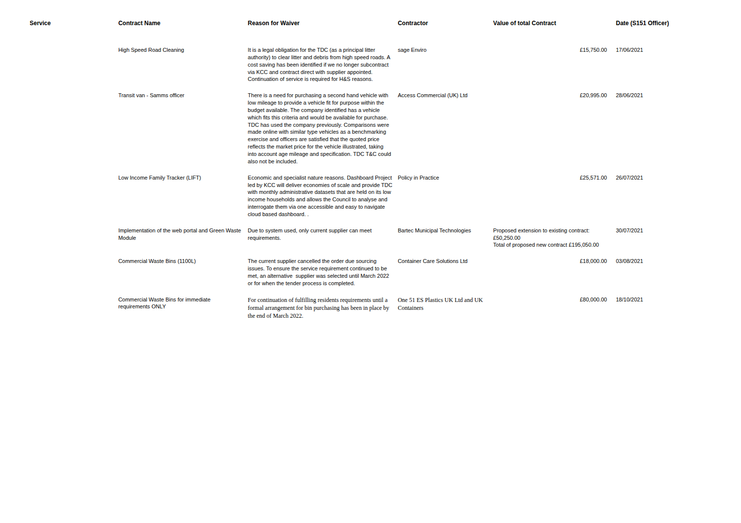| Service | Contract Name | Reason for Waiver | Contractor | Value of total Contract | Date (S151 Officer) |
| --- | --- | --- | --- | --- | --- |
| | High Speed Road Cleaning | It is a legal obligation for the TDC (as a principal litter authority) to clear litter and debris from high speed roads. A cost saving has been identified if we no longer subcontract via KCC and contract direct with supplier appointed. Continuation of service is required for H&S reasons. | sage Enviro | £15,750.00 | 17/06/2021 |
| | Transit van - Samms officer | There is a need for purchasing a second hand vehicle with low mileage to provide a vehicle fit for purpose within the budget available. The company identified has a vehicle which fits this criteria and would be available for purchase. TDC has used the company previously. Comparisons were made online with similar type vehicles as a benchmarking exercise and officers are satisfied that the quoted price reflects the market price for the vehicle illustrated, taking into account age mileage and specification. TDC T&C could also not be included. | Access Commercial (UK) Ltd | £20,995.00 | 28/06/2021 |
| | Low Income Family Tracker (LIFT) | Economic and specialist nature reasons. Dashboard Project led by KCC will deliver economies of scale and provide TDC with monthly administrative datasets that are held on its low income households and allows the Council to analyse and interrogate them via one accessible and easy to navigate cloud based dashboard. . | Policy in Practice | £25,571.00 | 26/07/2021 |
| | Implementation of the web portal and Green Waste Module | Due to system used, only current supplier can meet requirements. | Bartec Municipal Technologies | Proposed extension to existing contract: £50,250.00 Total of proposed new contract £195,050.00 | 30/07/2021 |
| | Commercial Waste Bins (1100L) | The current supplier cancelled the order due sourcing issues. To ensure the service requirement continued to be met, an alternative supplier was selected until March 2022 or for when the tender process is completed. | Container Care Solutions Ltd | £18,000.00 | 03/08/2021 |
| | Commercial Waste Bins for immediate requirements ONLY | For continuation of fulfilling residents requirements until a formal arrangement for bin purchasing has been in place by the end of March 2022. | One 51 ES Plastics UK Ltd and UK Containers | £80,000.00 | 18/10/2021 |